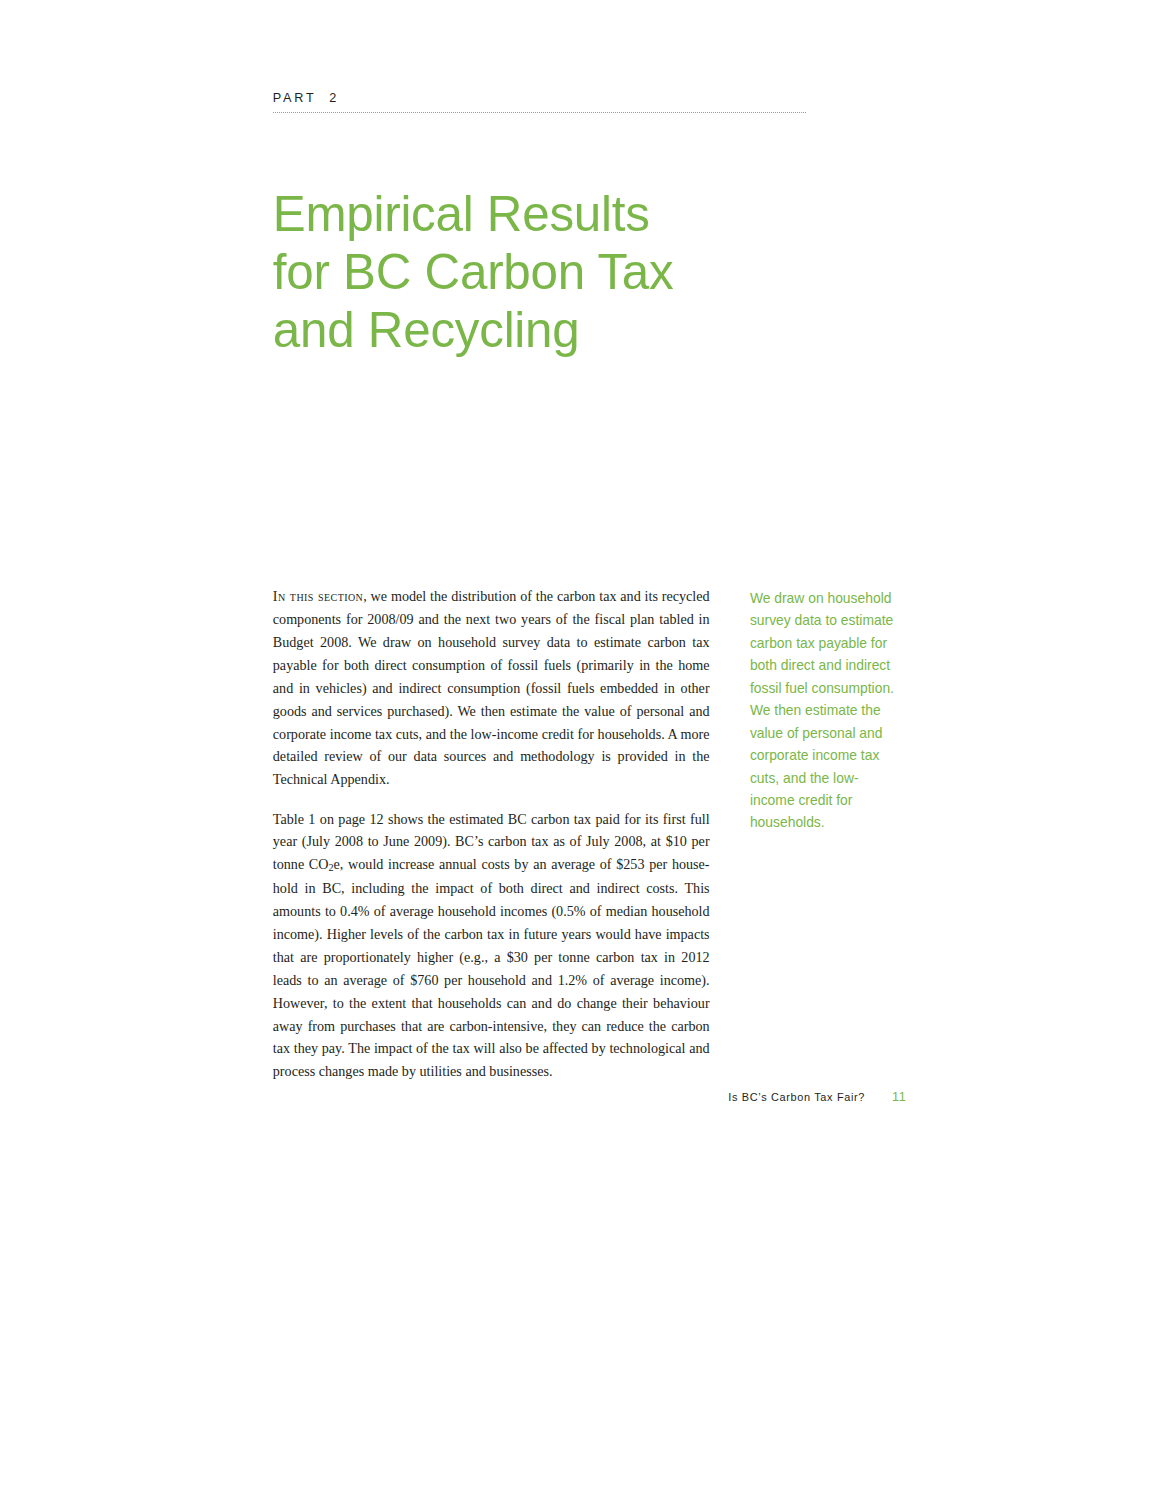Part 2
Empirical Results
for BC Carbon Tax
and Recycling
In this section, we model the distribution of the carbon tax and its recycled components for 2008/09 and the next two years of the fiscal plan tabled in Budget 2008. We draw on household survey data to estimate carbon tax payable for both direct consumption of fossil fuels (primarily in the home and in vehicles) and indirect consumption (fossil fuels embedded in other goods and services purchased). We then estimate the value of personal and corporate income tax cuts, and the low-income credit for households. A more detailed review of our data sources and methodology is provided in the Technical Appendix.
Table 1 on page 12 shows the estimated BC carbon tax paid for its first full year (July 2008 to June 2009). BC’s carbon tax as of July 2008, at $10 per tonne CO2e, would increase annual costs by an average of $253 per household in BC, including the impact of both direct and indirect costs. This amounts to 0.4% of average household incomes (0.5% of median household income). Higher levels of the carbon tax in future years would have impacts that are proportionately higher (e.g., a $30 per tonne carbon tax in 2012 leads to an average of $760 per household and 1.2% of average income). However, to the extent that households can and do change their behaviour away from purchases that are carbon-intensive, they can reduce the carbon tax they pay. The impact of the tax will also be affected by technological and process changes made by utilities and businesses.
We draw on household survey data to estimate carbon tax payable for both direct and indirect fossil fuel consumption. We then estimate the value of personal and corporate income tax cuts, and the low-income credit for households.
Is BC’s Carbon Tax Fair? 11